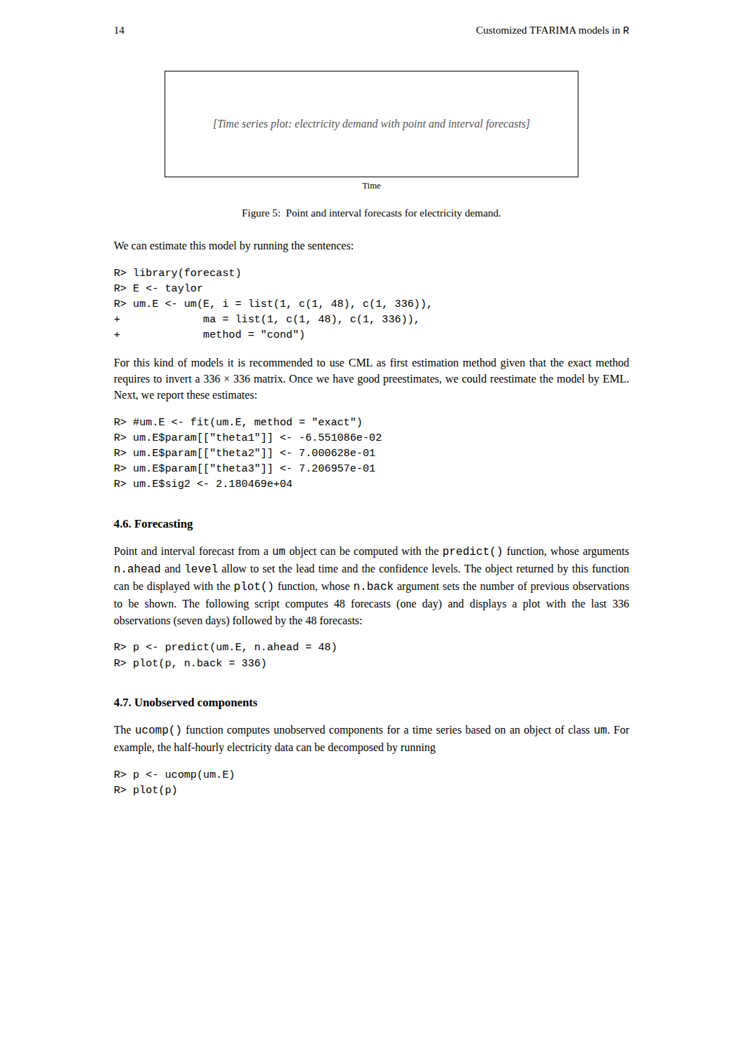14 Customized TFARIMA models in R
[Time series plot: electricity demand with point and interval forecasts]
Time
Figure 5: Point and interval forecasts for electricity demand.
We can estimate this model by running the sentences:
R> library(forecast)
R> E <- taylor
R> um.E <- um(E, i = list(1, c(1, 48), c(1, 336)),
+             ma = list(1, c(1, 48), c(1, 336)),
+             method = "cond")
For this kind of models it is recommended to use CML as first estimation method given that the exact method requires to invert a 336 × 336 matrix. Once we have good preestimates, we could reestimate the model by EML. Next, we report these estimates:
R> #um.E <- fit(um.E, method = "exact")
R> um.E$param[["theta1"]] <- -6.551086e-02
R> um.E$param[["theta2"]] <- 7.000628e-01
R> um.E$param[["theta3"]] <- 7.206957e-01
R> um.E$sig2 <- 2.180469e+04
4.6. Forecasting
Point and interval forecast from a um object can be computed with the predict() function, whose arguments n.ahead and level allow to set the lead time and the confidence levels. The object returned by this function can be displayed with the plot() function, whose n.back argument sets the number of previous observations to be shown. The following script computes 48 forecasts (one day) and displays a plot with the last 336 observations (seven days) followed by the 48 forecasts:
R> p <- predict(um.E, n.ahead = 48)
R> plot(p, n.back = 336)
4.7. Unobserved components
The ucomp() function computes unobserved components for a time series based on an object of class um. For example, the half-hourly electricity data can be decomposed by running
R> p <- ucomp(um.E)
R> plot(p)